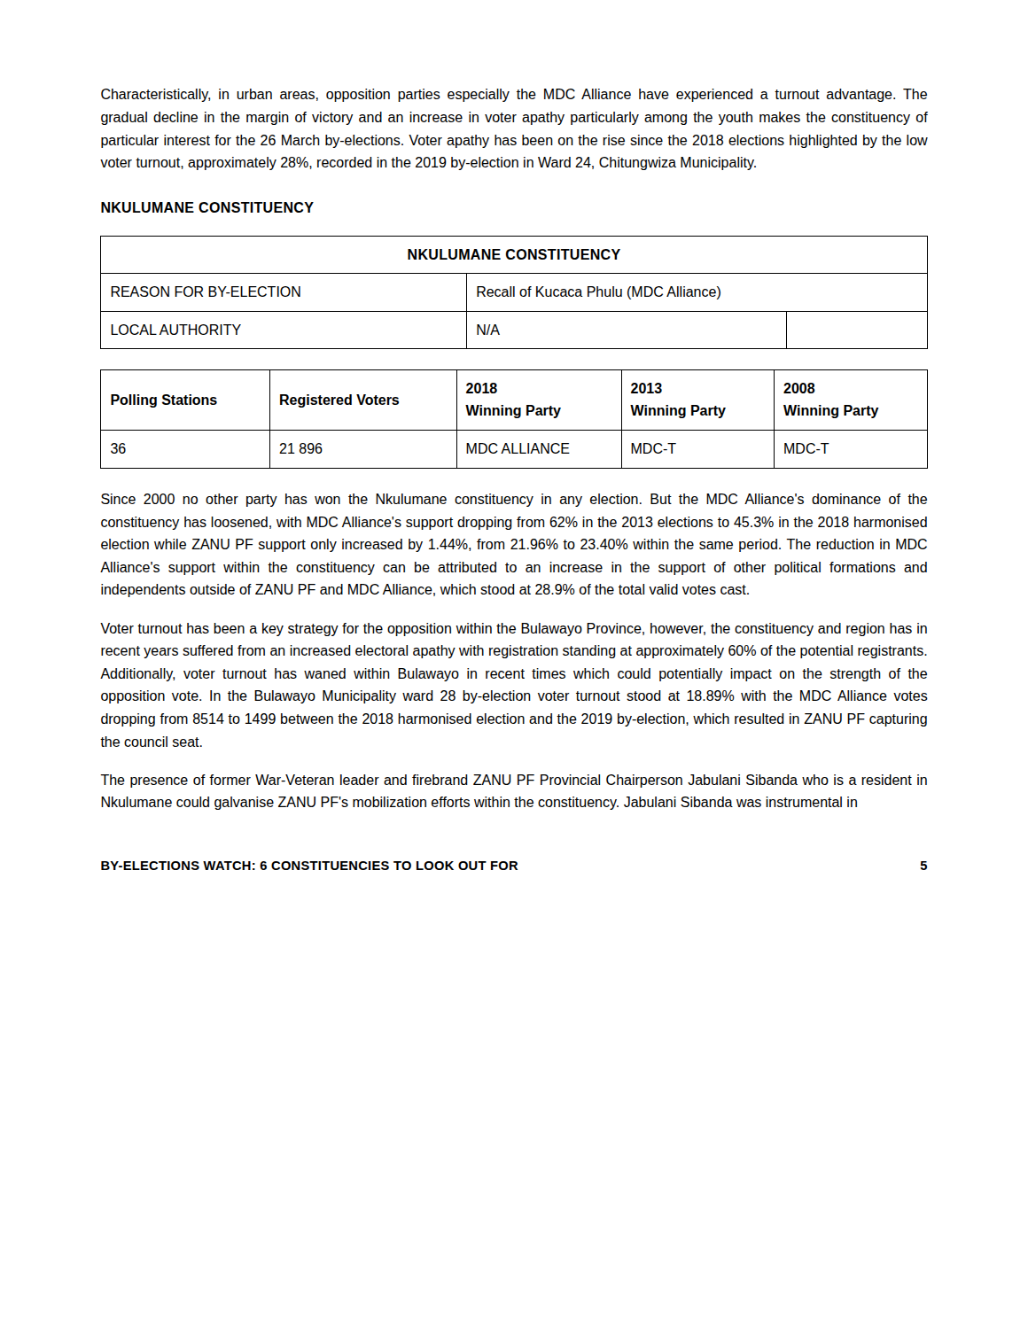Characteristically, in urban areas, opposition parties especially the MDC Alliance have experienced a turnout advantage. The gradual decline in the margin of victory and an increase in voter apathy particularly among the youth makes the constituency of particular interest for the 26 March by-elections. Voter apathy has been on the rise since the 2018 elections highlighted by the low voter turnout, approximately 28%, recorded in the 2019 by-election in Ward 24, Chitungwiza Municipality.
NKULUMANE CONSTITUENCY
| NKULUMANE CONSTITUENCY |
| REASON FOR BY-ELECTION | Recall of Kucaca Phulu (MDC Alliance) |
| LOCAL AUTHORITY | N/A | |
| Polling Stations | Registered Voters | 2018 Winning Party | 2013 Winning Party | 2008 Winning Party |
| 36 | 21 896 | MDC ALLIANCE | MDC-T | MDC-T |
Since 2000 no other party has won the Nkulumane constituency in any election. But the MDC Alliance's dominance of the constituency has loosened, with MDC Alliance's support dropping from 62% in the 2013 elections to 45.3% in the 2018 harmonised election while ZANU PF support only increased by 1.44%, from 21.96% to 23.40% within the same period. The reduction in MDC Alliance's support within the constituency can be attributed to an increase in the support of other political formations and independents outside of ZANU PF and MDC Alliance, which stood at 28.9% of the total valid votes cast.
Voter turnout has been a key strategy for the opposition within the Bulawayo Province, however, the constituency and region has in recent years suffered from an increased electoral apathy with registration standing at approximately 60% of the potential registrants. Additionally, voter turnout has waned within Bulawayo in recent times which could potentially impact on the strength of the opposition vote. In the Bulawayo Municipality ward 28 by-election voter turnout stood at 18.89% with the MDC Alliance votes dropping from 8514 to 1499 between the 2018 harmonised election and the 2019 by-election, which resulted in ZANU PF capturing the council seat.
The presence of former War-Veteran leader and firebrand ZANU PF Provincial Chairperson Jabulani Sibanda who is a resident in Nkulumane could galvanise ZANU PF's mobilization efforts within the constituency. Jabulani Sibanda was instrumental in
BY-ELECTIONS WATCH: 6 CONSTITUENCIES TO LOOK OUT FOR 5